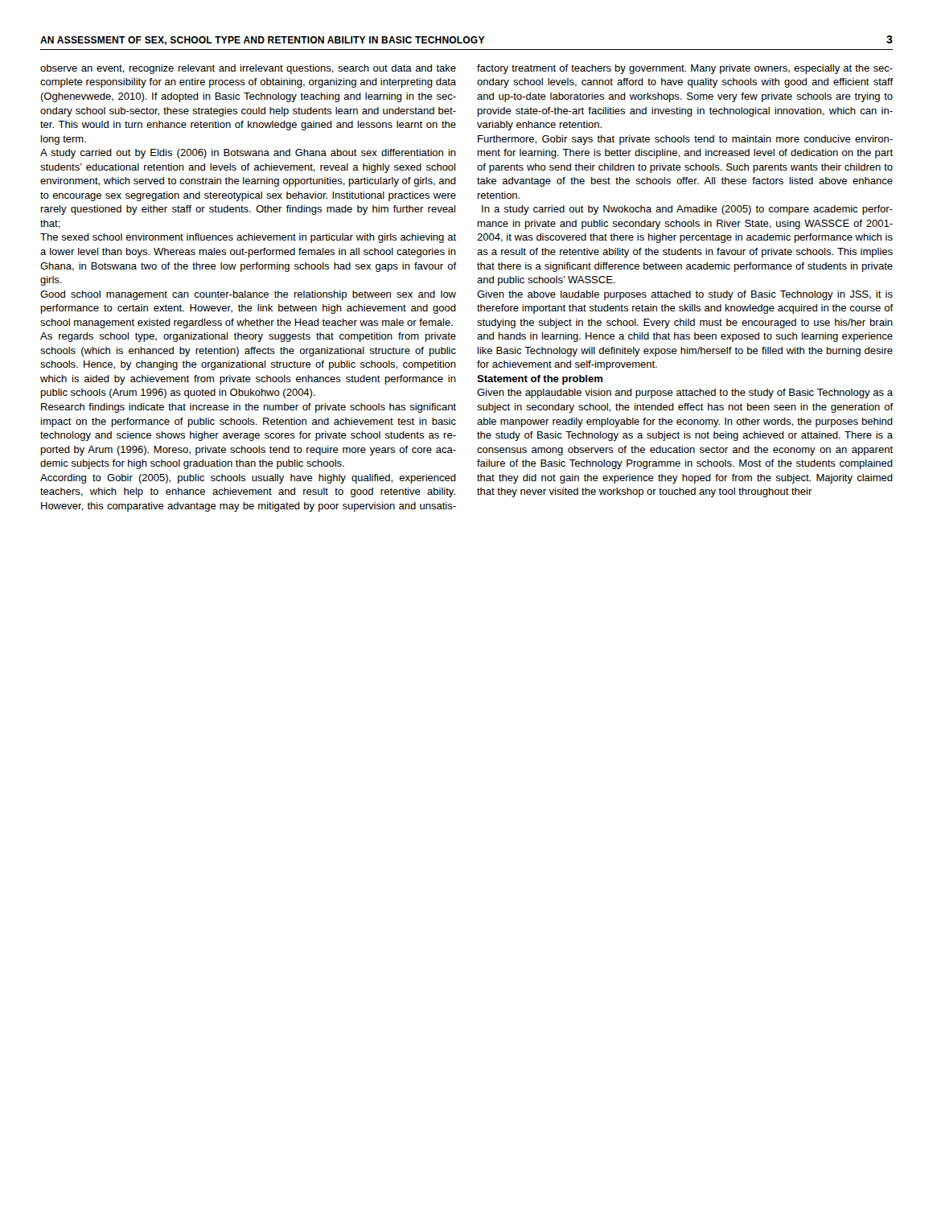An Assessment of Sex, School Type and Retention Ability in Basic Technology 3
observe an event, recognize relevant and irrelevant questions, search out data and take complete responsibility for an entire process of obtaining, organizing and interpreting data (Oghenevwede, 2010). If adopted in Basic Technology teaching and learning in the secondary school sub-sector, these strategies could help students learn and understand better. This would in turn enhance retention of knowledge gained and lessons learnt on the long term.
A study carried out by Eldis (2006) in Botswana and Ghana about sex differentiation in students’ educational retention and levels of achievement, reveal a highly sexed school environment, which served to constrain the learning opportunities, particularly of girls, and to encourage sex segregation and stereotypical sex behavior. Institutional practices were rarely questioned by either staff or students. Other findings made by him further reveal that;
The sexed school environment influences achievement in particular with girls achieving at a lower level than boys. Whereas males out-performed females in all school categories in Ghana, in Botswana two of the three low performing schools had sex gaps in favour of girls.
Good school management can counter-balance the relationship between sex and low performance to certain extent. However, the link between high achievement and good school management existed regardless of whether the Head teacher was male or female.
As regards school type, organizational theory suggests that competition from private schools (which is enhanced by retention) affects the organizational structure of public schools. Hence, by changing the organizational structure of public schools, competition which is aided by achievement from private schools enhances student performance in public schools (Arum 1996) as quoted in Obukohwo (2004).
Research findings indicate that increase in the number of private schools has significant impact on the performance of public schools. Retention and achievement test in basic technology and science shows higher average scores for private school students as reported by Arum (1996). Moreso, private schools tend to require more years of core academic subjects for high school graduation than the public schools.
According to Gobir (2005), public schools usually have highly qualified, experienced teachers, which help to enhance achievement and result to good retentive ability. However, this comparative advantage may be mitigated by poor supervision and unsatisfactory treatment of teachers by government. Many private owners, especially at the secondary school levels, cannot afford to have quality schools with good and efficient staff and up-to-date laboratories and workshops. Some very few private schools are trying to provide state-of-the-art facilities and investing in technological innovation, which can invariably enhance retention.
Furthermore, Gobir says that private schools tend to maintain more conducive environment for learning. There is better discipline, and increased level of dedication on the part of parents who send their children to private schools. Such parents wants their children to take advantage of the best the schools offer. All these factors listed above enhance retention.
In a study carried out by Nwokocha and Amadike (2005) to compare academic performance in private and public secondary schools in River State, using WASSCE of 2001-2004, it was discovered that there is higher percentage in academic performance which is as a result of the retentive ability of the students in favour of private schools. This implies that there is a significant difference between academic performance of students in private and public schools’ WASSCE.
Given the above laudable purposes attached to study of Basic Technology in JSS, it is therefore important that students retain the skills and knowledge acquired in the course of studying the subject in the school. Every child must be encouraged to use his/her brain and hands in learning. Hence a child that has been exposed to such learning experience like Basic Technology will definitely expose him/herself to be filled with the burning desire for achievement and self-improvement.
Statement of the problem
Given the applaudable vision and purpose attached to the study of Basic Technology as a subject in secondary school, the intended effect has not been seen in the generation of able manpower readily employable for the economy. In other words, the purposes behind the study of Basic Technology as a subject is not being achieved or attained. There is a consensus among observers of the education sector and the economy on an apparent failure of the Basic Technology Programme in schools. Most of the students complained that they did not gain the experience they hoped for from the subject. Majority claimed that they never visited the workshop or touched any tool throughout their